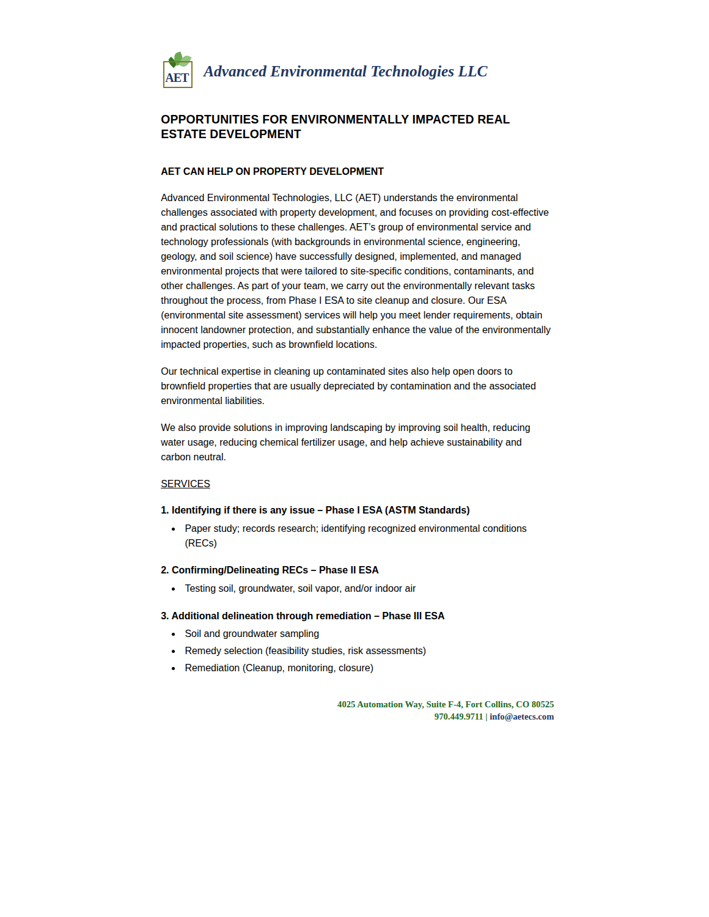AET
Advanced Environmental Technologies LLC
OPPORTUNITIES FOR ENVIRONMENTALLY IMPACTED REAL ESTATE DEVELOPMENT
AET CAN HELP ON PROPERTY DEVELOPMENT
Advanced Environmental Technologies, LLC (AET) understands the environmental challenges associated with property development, and focuses on providing cost-effective and practical solutions to these challenges. AET’s group of environmental service and technology professionals (with backgrounds in environmental science, engineering, geology, and soil science) have successfully designed, implemented, and managed environmental projects that were tailored to site-specific conditions, contaminants, and other challenges. As part of your team, we carry out the environmentally relevant tasks throughout the process, from Phase I ESA to site cleanup and closure. Our ESA (environmental site assessment) services will help you meet lender requirements, obtain innocent landowner protection, and substantially enhance the value of the environmentally impacted properties, such as brownfield locations.
Our technical expertise in cleaning up contaminated sites also help open doors to brownfield properties that are usually depreciated by contamination and the associated environmental liabilities.
We also provide solutions in improving landscaping by improving soil health, reducing water usage, reducing chemical fertilizer usage, and help achieve sustainability and carbon neutral.
SERVICES
1. Identifying if there is any issue – Phase I ESA (ASTM Standards)
Paper study; records research; identifying recognized environmental conditions (RECs)
2. Confirming/Delineating RECs – Phase II ESA
Testing soil, groundwater, soil vapor, and/or indoor air
3. Additional delineation through remediation – Phase III ESA
Soil and groundwater sampling
Remedy selection (feasibility studies, risk assessments)
Remediation (Cleanup, monitoring, closure)
4025 Automation Way, Suite F-4, Fort Collins, CO 80525
970.449.9711 | info@aetecs.com